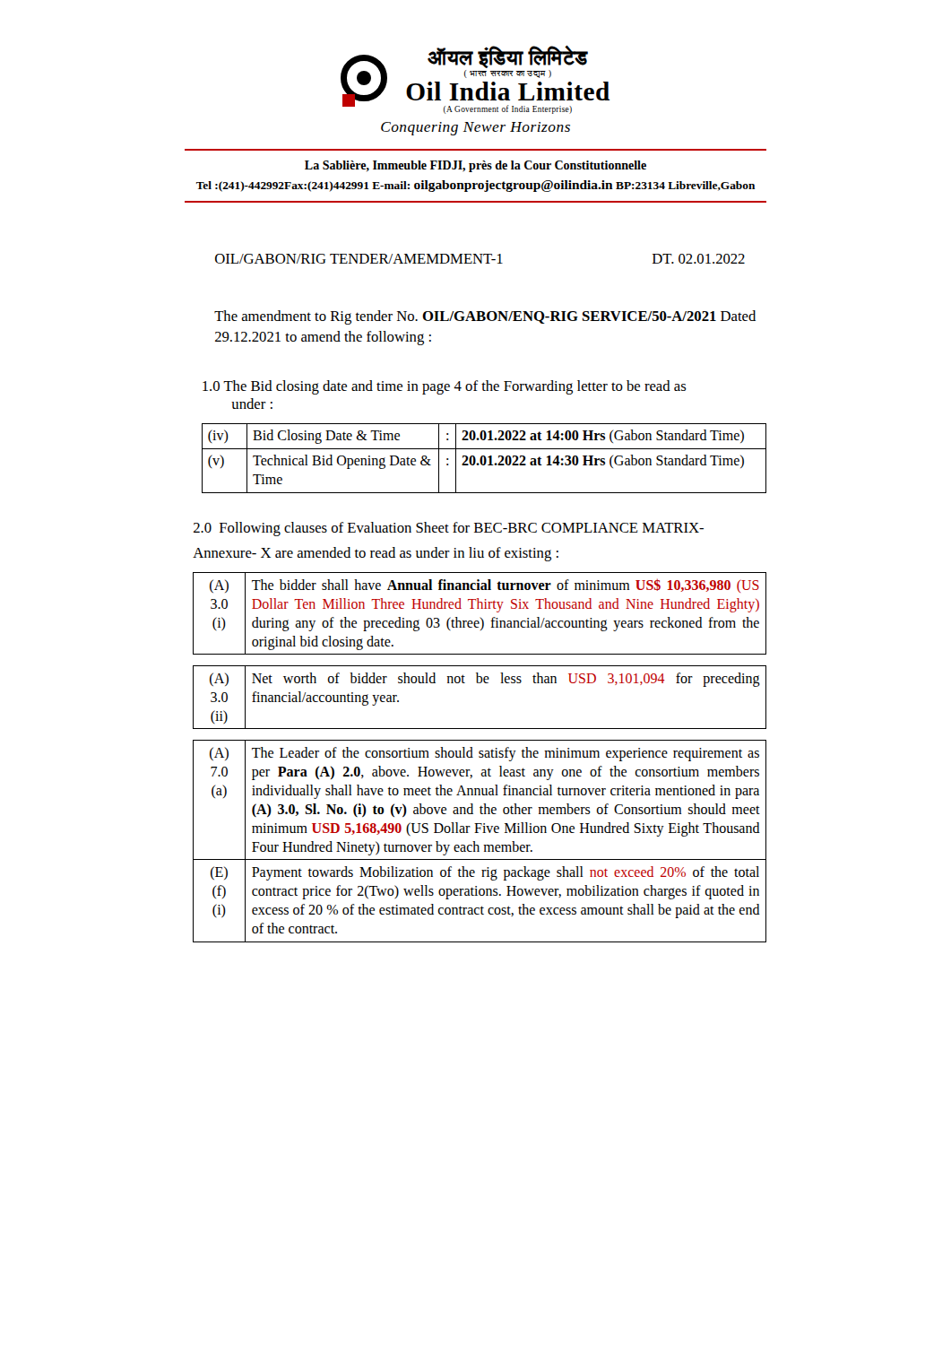ऑयल इंडिया लिमिटेड
( भारत सरकार का उद्यम )
Oil India Limited
(A Government of India Enterprise)
Conquering Newer Horizons
La Sablière, Immeuble FIDJI, près de la Cour Constitutionnelle
Tel :(241)-442992Fax:(241)442991 E-mail: oilgabonprojectgroup@oilindia.in BP:23134 Libreville,Gabon
OIL/GABON/RIG TENDER/AMEMDMENT-1 DT. 02.01.2022
The amendment to Rig tender No. OIL/GABON/ENQ-RIG SERVICE/50-A/2021 Dated 29.12.2021 to amend the following :
1.0 The Bid closing date and time in page 4 of the Forwarding letter to be read as
under :
| (iv) | Bid Closing Date & Time | : | 20.01.2022 at 14:00 Hrs (Gabon Standard Time) |
| (v) | Technical Bid Opening Date & Time | : | 20.01.2022 at 14:30 Hrs (Gabon Standard Time) |
2.0 Following clauses of Evaluation Sheet for BEC-BRC COMPLIANCE MATRIX-
Annexure- X are amended to read as under in liu of existing :
| (A) 3.0 (i) | The bidder shall have Annual financial turnover of minimum US$ 10,336,980 (US Dollar Ten Million Three Hundred Thirty Six Thousand and Nine Hundred Eighty) during any of the preceding 03 (three) financial/accounting years reckoned from the original bid closing date. |
| (A) 3.0 (ii) | Net worth of bidder should not be less than USD 3,101,094 for preceding financial/accounting year. |
| (A) 7.0 (a) | The Leader of the consortium should satisfy the minimum experience requirement as per Para (A) 2.0 , above. However, at least any one of the consortium members individually shall have to meet the Annual financial turnover criteria mentioned in para (A) 3.0, Sl. No. (i) to (v) above and the other members of Consortium should meet minimum USD 5,168,490 (US Dollar Five Million One Hundred Sixty Eight Thousand Four Hundred Ninety) turnover by each member. |
| (E) (f) (i) | Payment towards Mobilization of the rig package shall not exceed 20% of the total contract price for 2(Two) wells operations. However, mobilization charges if quoted in excess of 20 % of the estimated contract cost, the excess amount shall be paid at the end of the contract. |